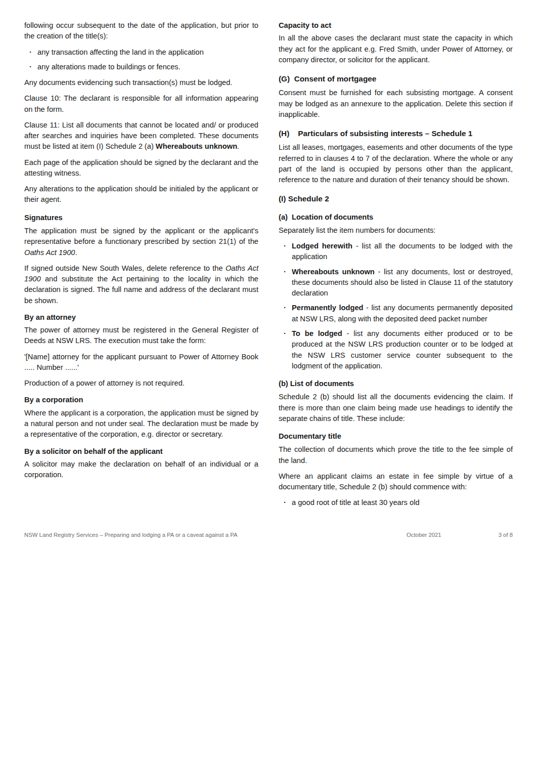following occur subsequent to the date of the application, but prior to the creation of the title(s):
any transaction affecting the land in the application
any alterations made to buildings or fences.
Any documents evidencing such transaction(s) must be lodged.
Clause 10: The declarant is responsible for all information appearing on the form.
Clause 11: List all documents that cannot be located and/ or produced after searches and inquiries have been completed. These documents must be listed at item (I) Schedule 2 (a) Whereabouts unknown.
Each page of the application should be signed by the declarant and the attesting witness.
Any alterations to the application should be initialed by the applicant or their agent.
Signatures
The application must be signed by the applicant or the applicant's representative before a functionary prescribed by section 21(1) of the Oaths Act 1900.
If signed outside New South Wales, delete reference to the Oaths Act 1900 and substitute the Act pertaining to the locality in which the declaration is signed. The full name and address of the declarant must be shown.
By an attorney
The power of attorney must be registered in the General Register of Deeds at NSW LRS. The execution must take the form:
'[Name] attorney for the applicant pursuant to Power of Attorney Book ..... Number ......'
Production of a power of attorney is not required.
By a corporation
Where the applicant is a corporation, the application must be signed by a natural person and not under seal. The declaration must be made by a representative of the corporation, e.g. director or secretary.
By a solicitor on behalf of the applicant
A solicitor may make the declaration on behalf of an individual or a corporation.
Capacity to act
In all the above cases the declarant must state the capacity in which they act for the applicant e.g. Fred Smith, under Power of Attorney, or company director, or solicitor for the applicant.
(G) Consent of mortgagee
Consent must be furnished for each subsisting mortgage. A consent may be lodged as an annexure to the application. Delete this section if inapplicable.
(H) Particulars of subsisting interests – Schedule 1
List all leases, mortgages, easements and other documents of the type referred to in clauses 4 to 7 of the declaration. Where the whole or any part of the land is occupied by persons other than the applicant, reference to the nature and duration of their tenancy should be shown.
(I) Schedule 2
(a) Location of documents
Separately list the item numbers for documents:
Lodged herewith - list all the documents to be lodged with the application
Whereabouts unknown - list any documents, lost or destroyed, these documents should also be listed in Clause 11 of the statutory declaration
Permanently lodged - list any documents permanently deposited at NSW LRS, along with the deposited deed packet number
To be lodged - list any documents either produced or to be produced at the NSW LRS production counter or to be lodged at the NSW LRS customer service counter subsequent to the lodgment of the application.
(b) List of documents
Schedule 2 (b) should list all the documents evidencing the claim. If there is more than one claim being made use headings to identify the separate chains of title. These include:
Documentary title
The collection of documents which prove the title to the fee simple of the land.
Where an applicant claims an estate in fee simple by virtue of a documentary title, Schedule 2 (b) should commence with:
a good root of title at least 30 years old
NSW Land Registry Services – Preparing and lodging a PA or a caveat against a PA
October 2021
3 of 8